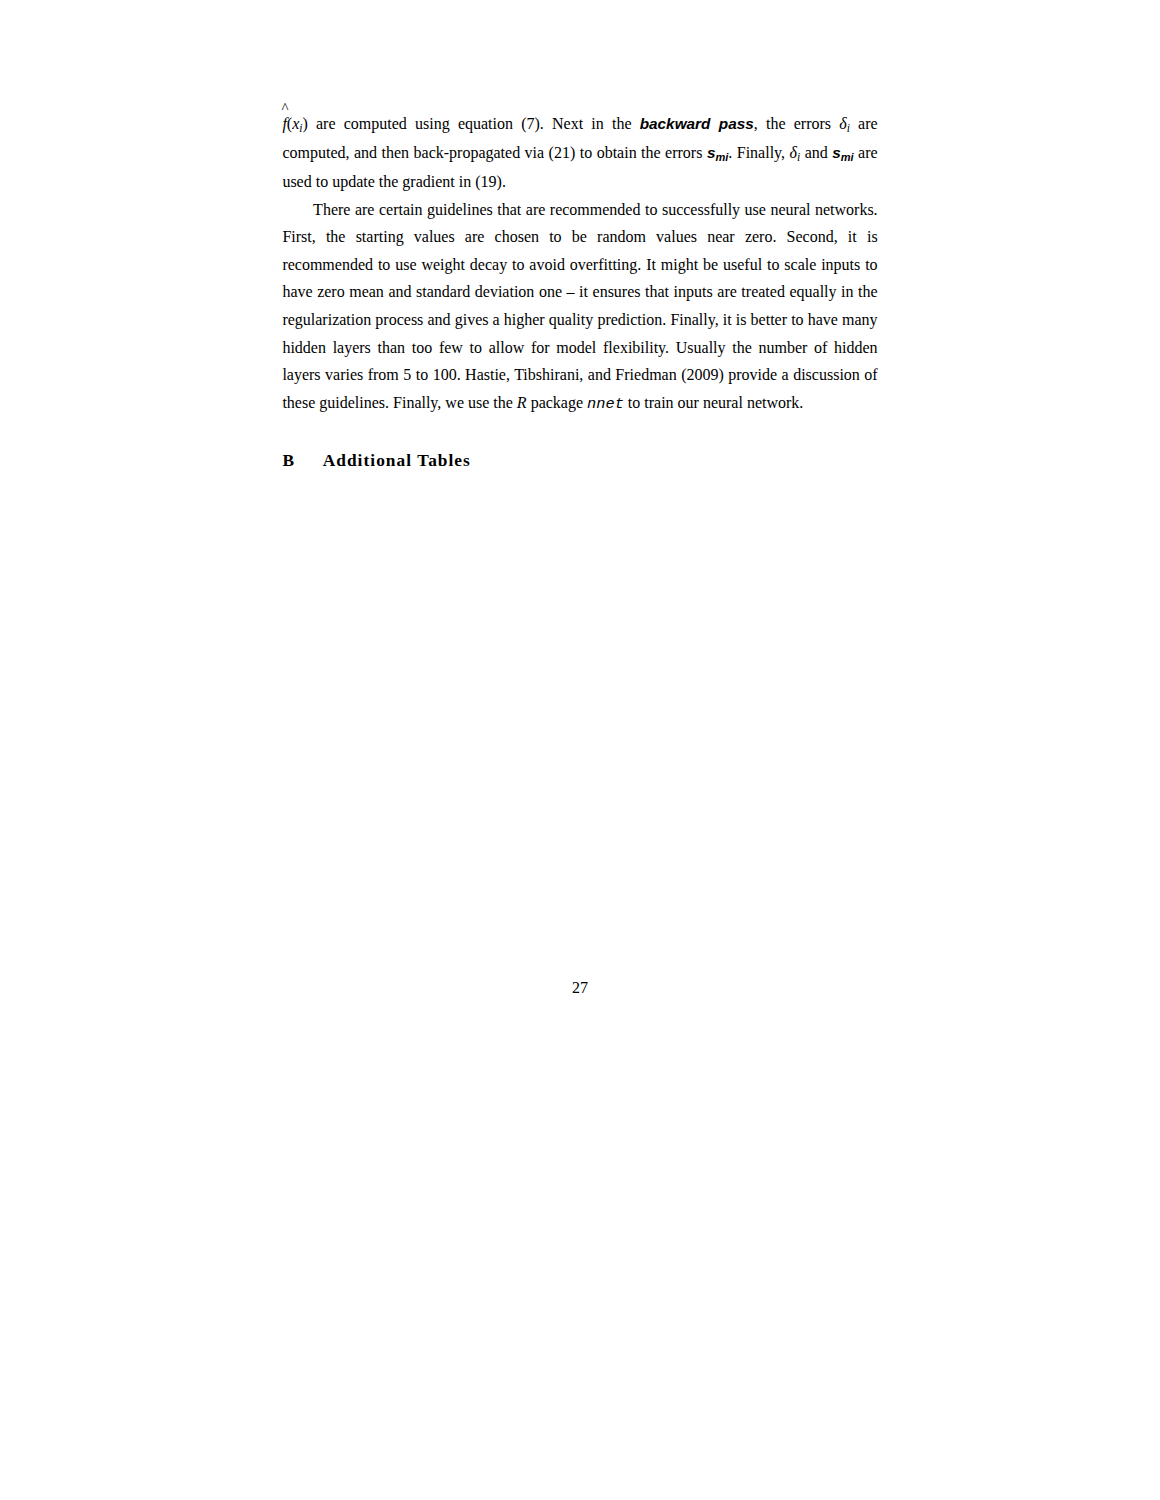f(xi) are computed using equation (7). Next in the backward pass, the errors δi are computed, and then back-propagated via (21) to obtain the errors smi. Finally, δi and smi are used to update the gradient in (19).
There are certain guidelines that are recommended to successfully use neural networks. First, the starting values are chosen to be random values near zero. Second, it is recommended to use weight decay to avoid overfitting. It might be useful to scale inputs to have zero mean and standard deviation one – it ensures that inputs are treated equally in the regularization process and gives a higher quality prediction. Finally, it is better to have many hidden layers than too few to allow for model flexibility. Usually the number of hidden layers varies from 5 to 100. Hastie, Tibshirani, and Friedman (2009) provide a discussion of these guidelines. Finally, we use the R package nnet to train our neural network.
BAdditional Tables
27